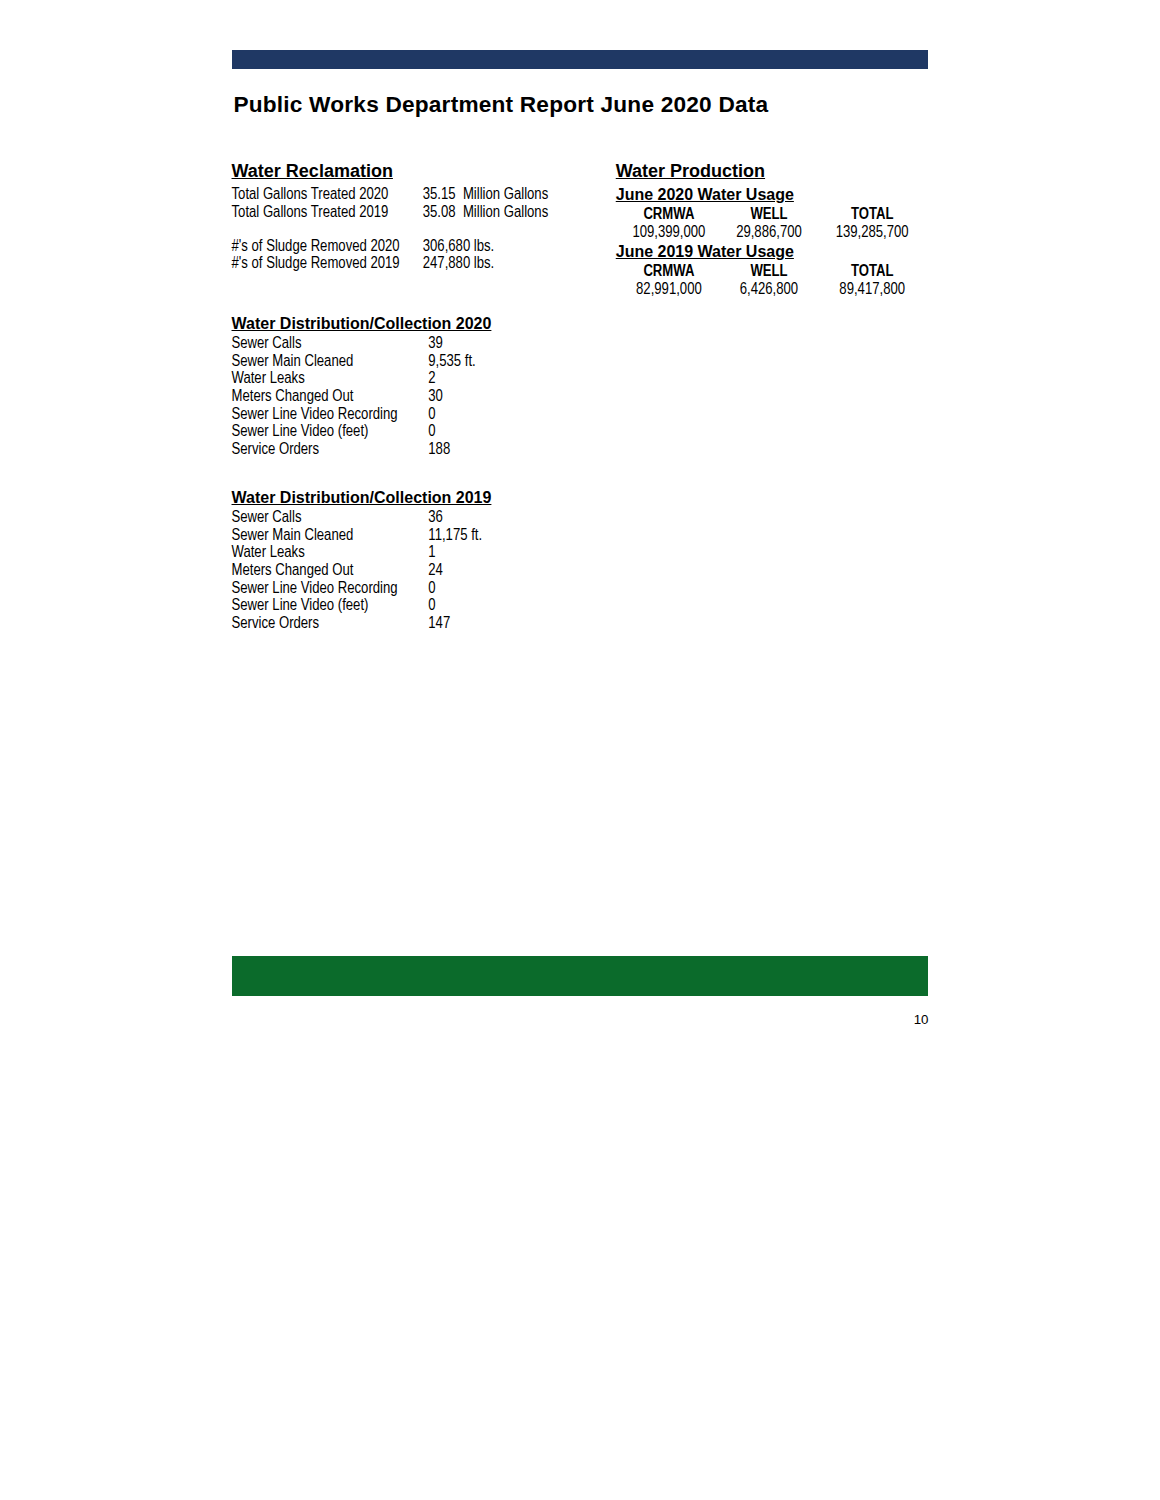Public Works Department Report June 2020 Data
Water Reclamation
| Total Gallons Treated 2020 | 35.15 Million Gallons |
| Total Gallons Treated 2019 | 35.08 Million Gallons |
| #'s of Sludge Removed 2020 | 306,680 lbs. |
| #'s of Sludge Removed 2019 | 247,880 lbs. |
Water Distribution/Collection 2020
| Sewer Calls | 39 |
| Sewer Main Cleaned | 9,535 ft. |
| Water Leaks | 2 |
| Meters Changed Out | 30 |
| Sewer Line Video Recording | 0 |
| Sewer Line Video (feet) | 0 |
| Service Orders | 188 |
Water Distribution/Collection 2019
| Sewer Calls | 36 |
| Sewer Main Cleaned | 11,175 ft. |
| Water Leaks | 1 |
| Meters Changed Out | 24 |
| Sewer Line Video Recording | 0 |
| Sewer Line Video (feet) | 0 |
| Service Orders | 147 |
Water Production
June 2020 Water Usage
| CRMWA | WELL | TOTAL |
| 109,399,000 | 29,886,700 | 139,285,700 |
June 2019 Water Usage
| CRMWA | WELL | TOTAL |
| 82,991,000 | 6,426,800 | 89,417,800 |
10